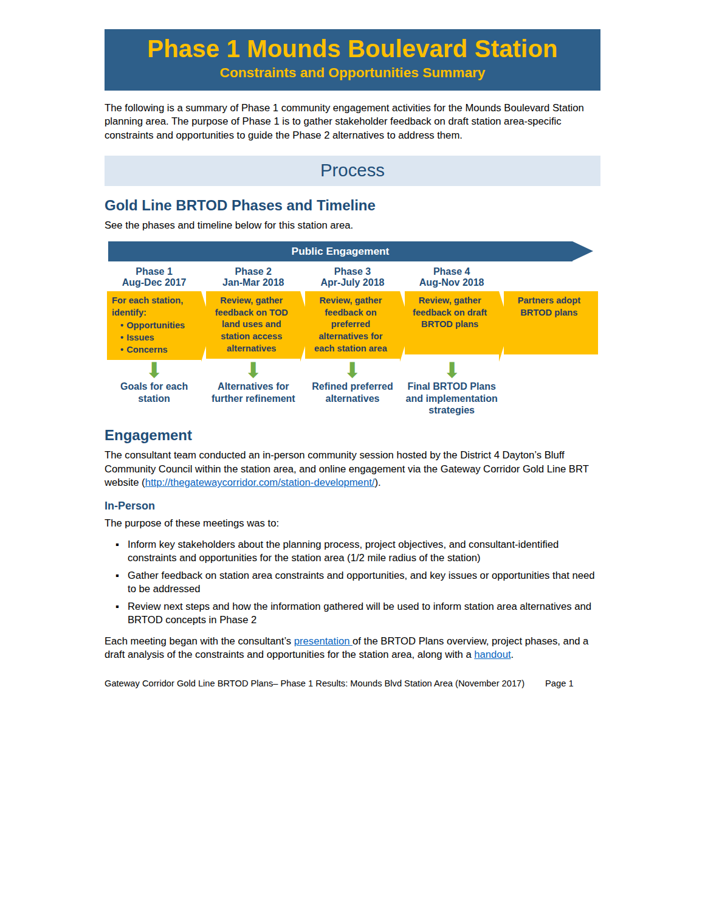Phase 1 Mounds Boulevard Station
Constraints and Opportunities Summary
The following is a summary of Phase 1 community engagement activities for the Mounds Boulevard Station planning area. The purpose of Phase 1 is to gather stakeholder feedback on draft station area-specific constraints and opportunities to guide the Phase 2 alternatives to address them.
Process
Gold Line BRTOD Phases and Timeline
See the phases and timeline below for this station area.
Public Engagement
| Phase 1 Aug-Dec 2017 For each station, identify: Opportunities Issues Concerns | Phase 2 Jan-Mar 2018 Review, gather feedback on TOD land uses and station access alternatives | Phase 3 Apr-July 2018 Review, gather feedback on preferred alternatives for each station area | Phase 4 Aug-Nov 2018 Review, gather feedback on draft BRTOD plans | Partners adopt BRTOD plans |
| ⬇ | ⬇ | ⬇ | ⬇ | |
| Goals for each station | Alternatives for further refinement | Refined preferred alternatives | Final BRTOD Plans and implementation strategies | |
Engagement
The consultant team conducted an in-person community session hosted by the District 4 Dayton’s Bluff Community Council within the station area, and online engagement via the Gateway Corridor Gold Line BRT website (http://thegatewaycorridor.com/station-development/).
In-Person
The purpose of these meetings was to:
Inform key stakeholders about the planning process, project objectives, and consultant-identified constraints and opportunities for the station area (1/2 mile radius of the station)
Gather feedback on station area constraints and opportunities, and key issues or opportunities that need to be addressed
Review next steps and how the information gathered will be used to inform station area alternatives and BRTOD concepts in Phase 2
Each meeting began with the consultant’s presentation of the BRTOD Plans overview, project phases, and a draft analysis of the constraints and opportunities for the station area, along with a handout.
Gateway Corridor Gold Line BRTOD Plans– Phase 1 Results: Mounds Blvd Station Area (November 2017)Page 1